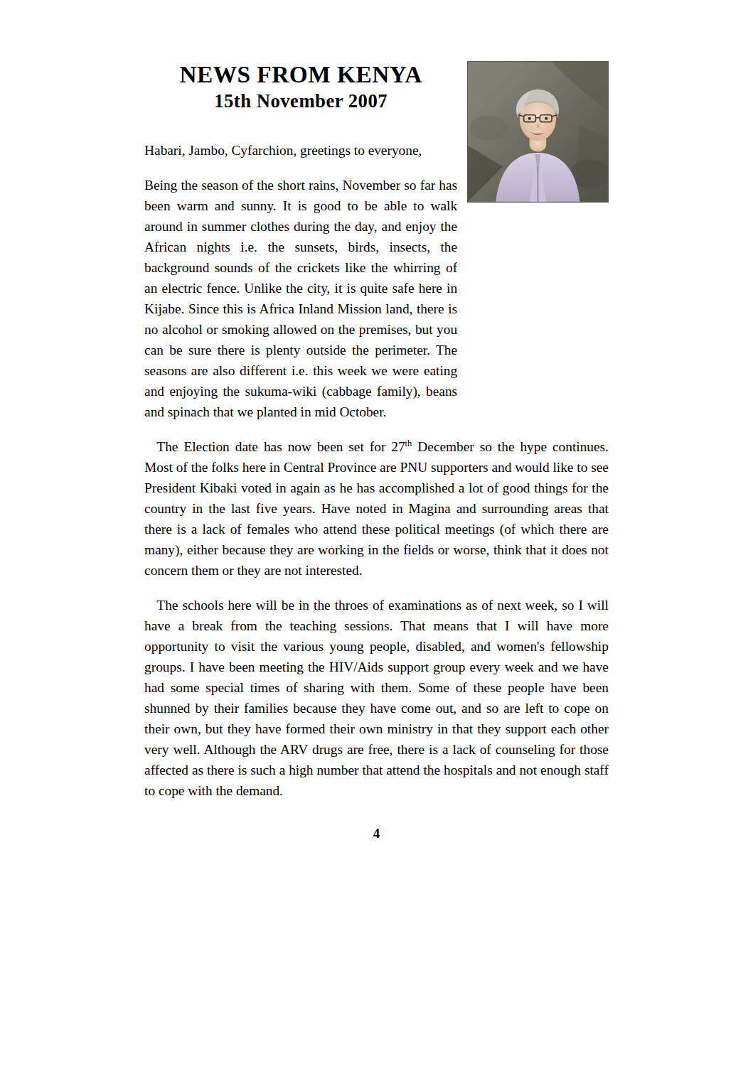NEWS FROM KENYA15th November 2007
Habari, Jambo, Cyfarchion, greetings to everyone,
Being the season of the short rains, November so far has been warm and sunny. It is good to be able to walk around in summer clothes during the day, and enjoy the African nights i.e. the sunsets, birds, insects, the background sounds of the crickets like the whirring of an electric fence. Unlike the city, it is quite safe here in Kijabe. Since this is Africa Inland Mission land, there is no alcohol or smoking allowed on the premises, but you can be sure there is plenty outside the perimeter. The seasons are also different i.e. this week we were eating and enjoying the sukuma-wiki (cabbage family), beans and spinach that we planted in mid October.
The Election date has now been set for 27th December so the hype continues. Most of the folks here in Central Province are PNU supporters and would like to see President Kibaki voted in again as he has accomplished a lot of good things for the country in the last five years. Have noted in Magina and surrounding areas that there is a lack of females who attend these political meetings (of which there are many), either because they are working in the fields or worse, think that it does not concern them or they are not interested.
The schools here will be in the throes of examinations as of next week, so I will have a break from the teaching sessions. That means that I will have more opportunity to visit the various young people, disabled, and women's fellowship groups. I have been meeting the HIV/Aids support group every week and we have had some special times of sharing with them. Some of these people have been shunned by their families because they have come out, and so are left to cope on their own, but they have formed their own ministry in that they support each other very well. Although the ARV drugs are free, there is a lack of counseling for those affected as there is such a high number that attend the hospitals and not enough staff to cope with the demand.
4